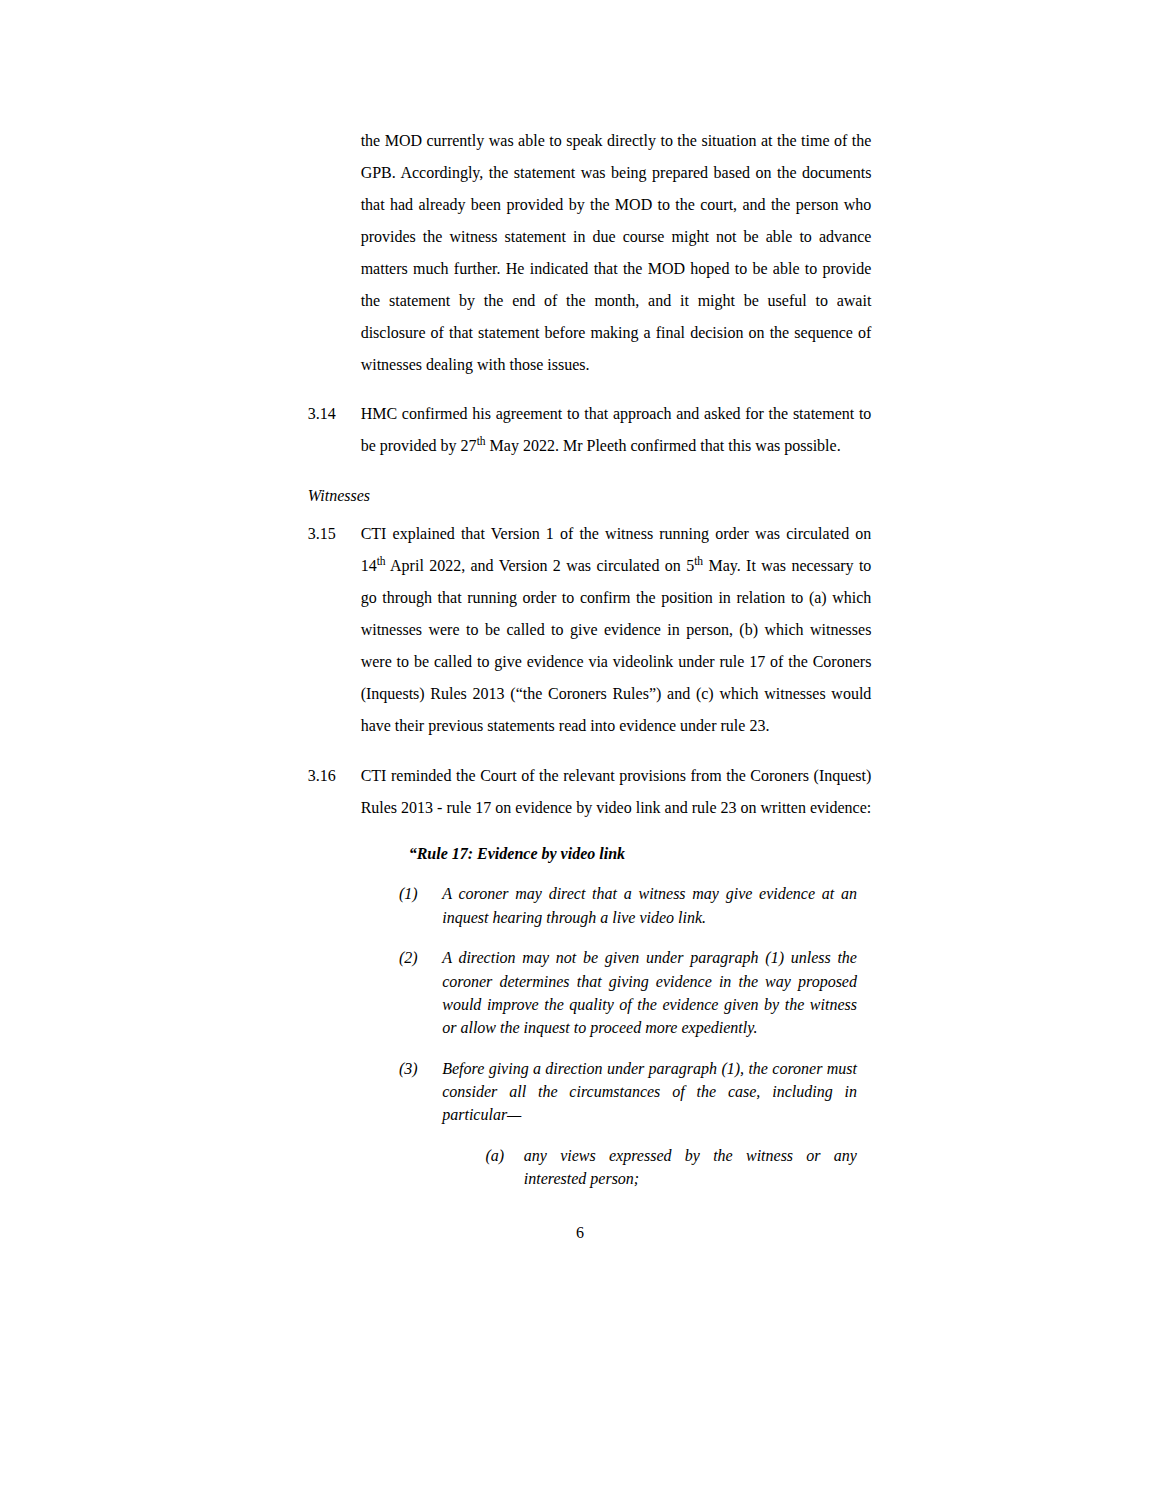the MOD currently was able to speak directly to the situation at the time of the GPB. Accordingly, the statement was being prepared based on the documents that had already been provided by the MOD to the court, and the person who provides the witness statement in due course might not be able to advance matters much further. He indicated that the MOD hoped to be able to provide the statement by the end of the month, and it might be useful to await disclosure of that statement before making a final decision on the sequence of witnesses dealing with those issues.
3.14
HMC confirmed his agreement to that approach and asked for the statement to be provided by 27th May 2022. Mr Pleeth confirmed that this was possible.
Witnesses
3.15
CTI explained that Version 1 of the witness running order was circulated on 14th April 2022, and Version 2 was circulated on 5th May. It was necessary to go through that running order to confirm the position in relation to (a) which witnesses were to be called to give evidence in person, (b) which witnesses were to be called to give evidence via videolink under rule 17 of the Coroners (Inquests) Rules 2013 (“the Coroners Rules”) and (c) which witnesses would have their previous statements read into evidence under rule 23.
3.16
CTI reminded the Court of the relevant provisions from the Coroners (Inquest) Rules 2013 - rule 17 on evidence by video link and rule 23 on written evidence:
“Rule 17: Evidence by video link
(1)
A coroner may direct that a witness may give evidence at an inquest hearing through a live video link.
(2)
A direction may not be given under paragraph (1) unless the coroner determines that giving evidence in the way proposed would improve the quality of the evidence given by the witness or allow the inquest to proceed more expediently.
(3)
Before giving a direction under paragraph (1), the coroner must consider all the circumstances of the case, including in particular—
(a)
any views expressed by the witness or any interested person;
6